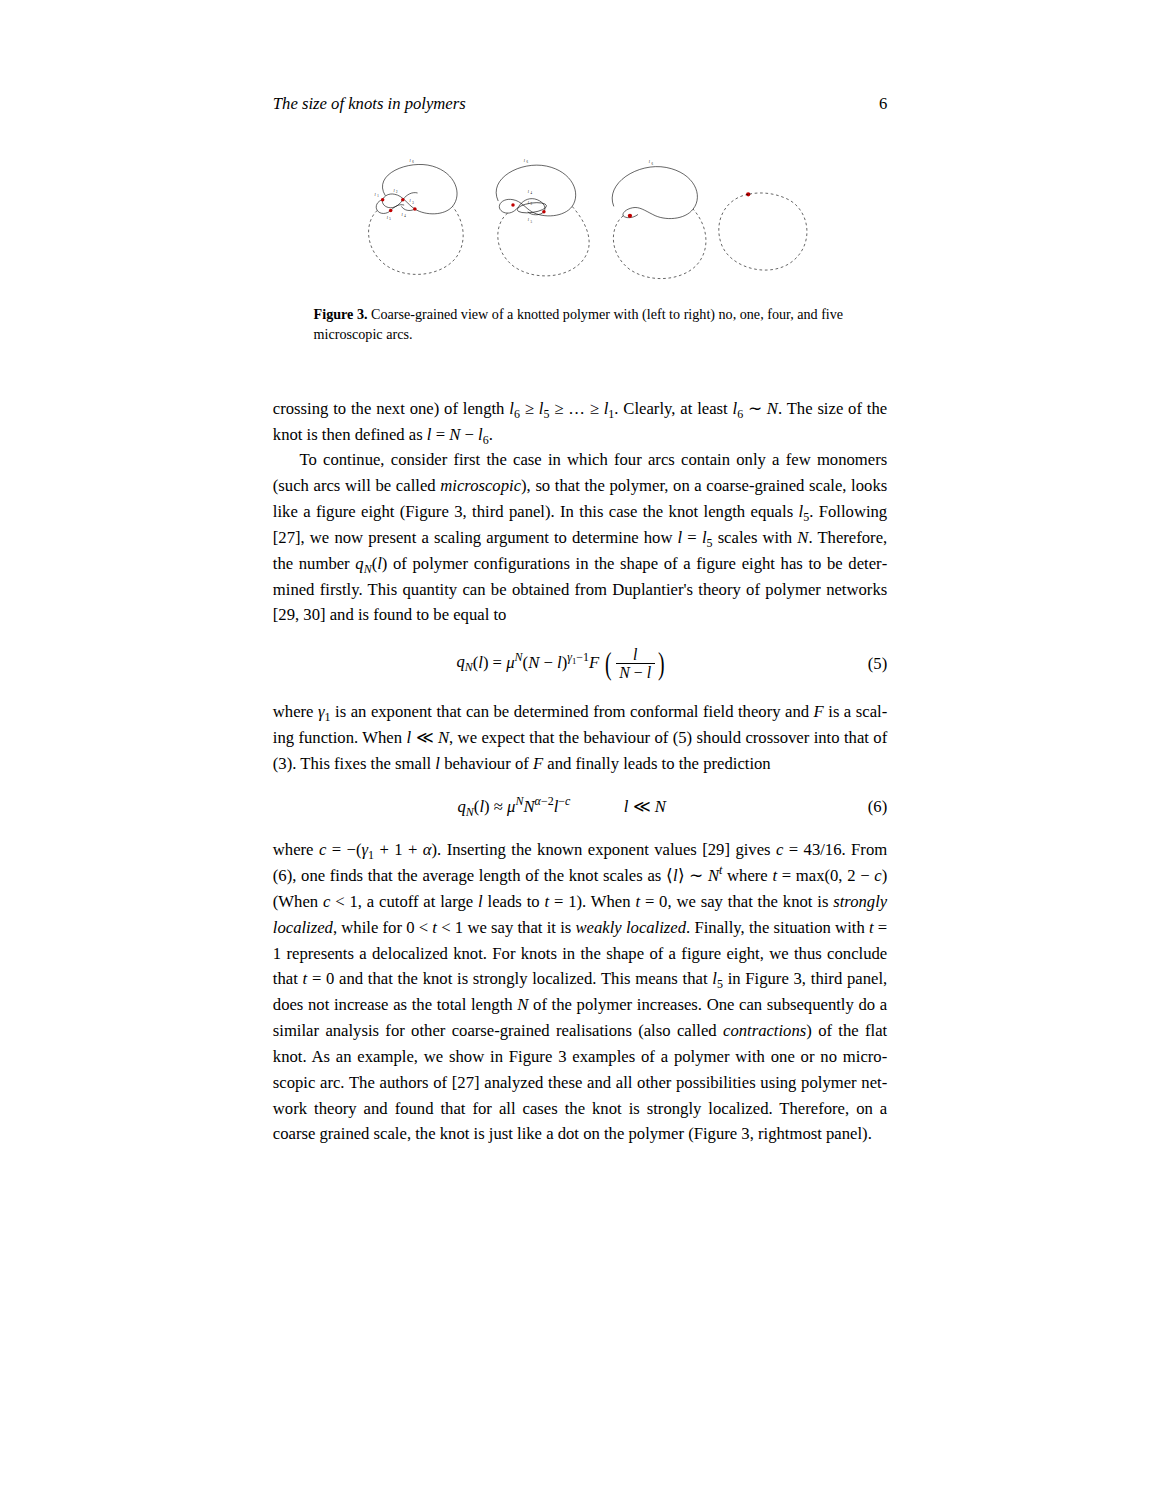The size of knots in polymers 6
l 6 l 1 l 2 l 3 l 4 l 5 l 6 l 4 l 3 l 5 l 6
Figure 3. Coarse-grained view of a knotted polymer with (left to right) no, one, four, and five microscopic arcs.
crossing to the next one) of length l6 ≥ l5 ≥ … ≥ l1. Clearly, at least l6 ∼ N. The size of the knot is then defined as l = N − l6.
To continue, consider first the case in which four arcs contain only a few monomers (such arcs will be called microscopic), so that the polymer, on a coarse-grained scale, looks like a figure eight (Figure 3, third panel). In this case the knot length equals l5. Following [27], we now present a scaling argument to determine how l = l5 scales with N. Therefore, the number qN(l) of polymer configurations in the shape of a figure eight has to be determined firstly. This quantity can be obtained from Duplantier's theory of polymer networks [29, 30] and is found to be equal to
qN(l) = μN(N − l)γ1−1F (lN − l) (5)
where γ1 is an exponent that can be determined from conformal field theory and F is a scaling function. When l ≪ N, we expect that the behaviour of (5) should crossover into that of (3). This fixes the small l behaviour of F and finally leads to the prediction
qN(l) ≈ μNNα−2l−c l ≪ N (6)
where c = −(γ1 + 1 + α). Inserting the known exponent values [29] gives c = 43/16. From (6), one finds that the average length of the knot scales as ⟨l⟩ ∼ Nt where t = max(0, 2 − c) (When c < 1, a cutoff at large l leads to t = 1). When t = 0, we say that the knot is strongly localized, while for 0 < t < 1 we say that it is weakly localized. Finally, the situation with t = 1 represents a delocalized knot. For knots in the shape of a figure eight, we thus conclude that t = 0 and that the knot is strongly localized. This means that l5 in Figure 3, third panel, does not increase as the total length N of the polymer increases. One can subsequently do a similar analysis for other coarse-grained realisations (also called contractions) of the flat knot. As an example, we show in Figure 3 examples of a polymer with one or no microscopic arc. The authors of [27] analyzed these and all other possibilities using polymer network theory and found that for all cases the knot is strongly localized. Therefore, on a coarse grained scale, the knot is just like a dot on the polymer (Figure 3, rightmost panel).